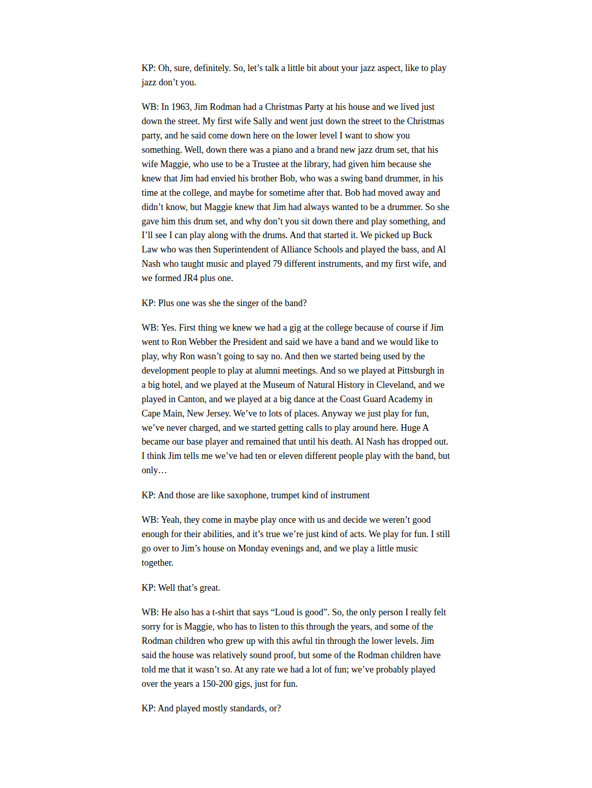KP: Oh, sure, definitely. So, let’s talk a little bit about your jazz aspect, like to play jazz don’t you.
WB: In 1963, Jim Rodman had a Christmas Party at his house and we lived just down the street. My first wife Sally and went just down the street to the Christmas party, and he said come down here on the lower level I want to show you something. Well, down there was a piano and a brand new jazz drum set, that his wife Maggie, who use to be a Trustee at the library, had given him because she knew that Jim had envied his brother Bob, who was a swing band drummer, in his time at the college, and maybe for sometime after that. Bob had moved away and didn’t know, but Maggie knew that Jim had always wanted to be a drummer. So she gave him this drum set, and why don’t you sit down there and play something, and I’ll see I can play along with the drums. And that started it. We picked up Buck Law who was then Superintendent of Alliance Schools and played the bass, and Al Nash who taught music and played 79 different instruments, and my first wife, and we formed JR4 plus one.
KP: Plus one was she the singer of the band?
WB: Yes. First thing we knew we had a gig at the college because of course if Jim went to Ron Webber the President and said we have a band and we would like to play, why Ron wasn’t going to say no. And then we started being used by the development people to play at alumni meetings. And so we played at Pittsburgh in a big hotel, and we played at the Museum of Natural History in Cleveland, and we played in Canton, and we played at a big dance at the Coast Guard Academy in Cape Main, New Jersey. We’ve to lots of places. Anyway we just play for fun, we’ve never charged, and we started getting calls to play around here. Huge A became our base player and remained that until his death. Al Nash has dropped out. I think Jim tells me we’ve had ten or eleven different people play with the band, but only…
KP: And those are like saxophone, trumpet kind of instrument
WB: Yeah, they come in maybe play once with us and decide we weren’t good enough for their abilities, and it’s true we’re just kind of acts. We play for fun. I still go over to Jim’s house on Monday evenings and, and we play a little music together.
KP: Well that’s great.
WB: He also has a t-shirt that says “Loud is good”. So, the only person I really felt sorry for is Maggie, who has to listen to this through the years, and some of the Rodman children who grew up with this awful tin through the lower levels. Jim said the house was relatively sound proof, but some of the Rodman children have told me that it wasn’t so. At any rate we had a lot of fun; we’ve probably played over the years a 150-200 gigs, just for fun.
KP: And played mostly standards, or?